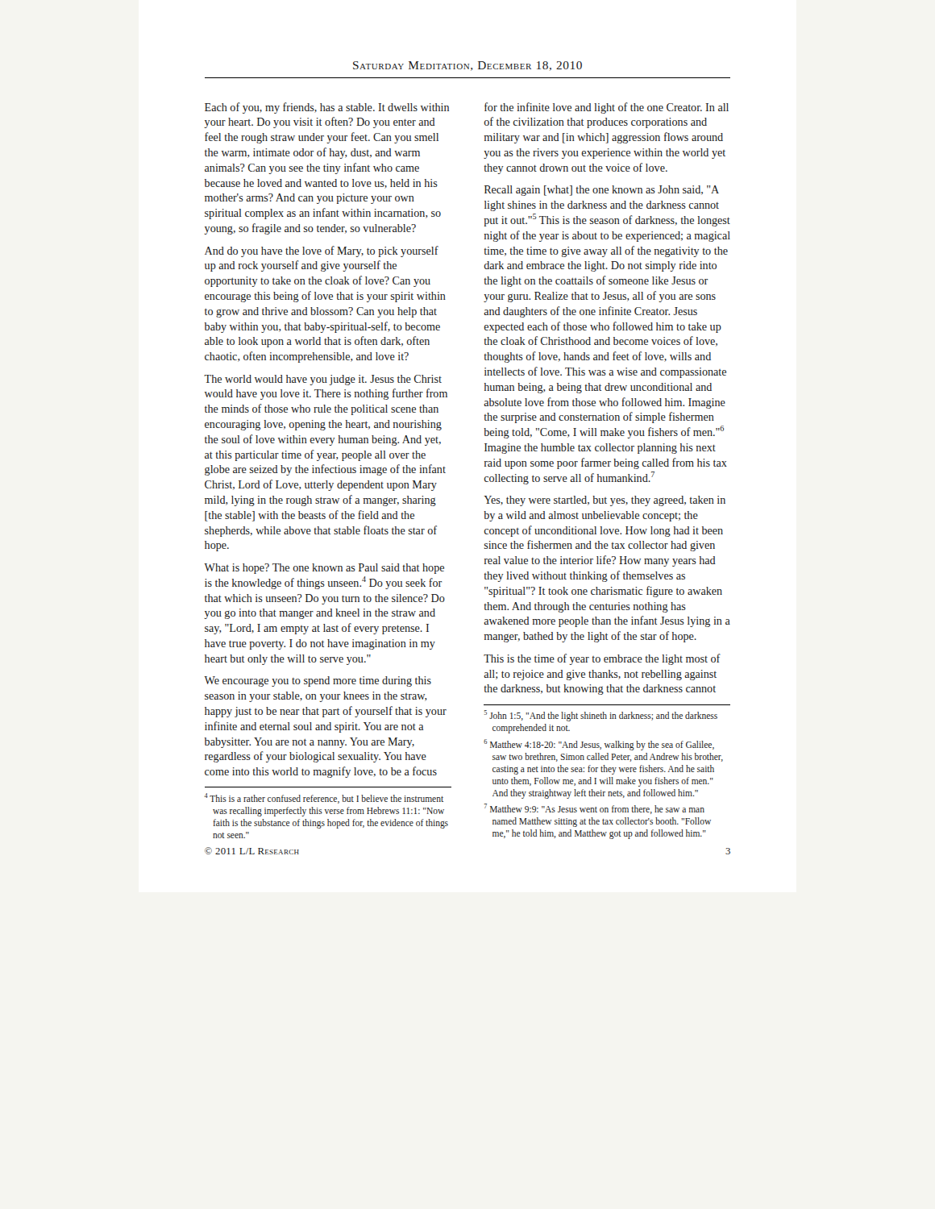Saturday Meditation, December 18, 2010
Each of you, my friends, has a stable. It dwells within your heart. Do you visit it often? Do you enter and feel the rough straw under your feet. Can you smell the warm, intimate odor of hay, dust, and warm animals? Can you see the tiny infant who came because he loved and wanted to love us, held in his mother's arms? And can you picture your own spiritual complex as an infant within incarnation, so young, so fragile and so tender, so vulnerable?
And do you have the love of Mary, to pick yourself up and rock yourself and give yourself the opportunity to take on the cloak of love? Can you encourage this being of love that is your spirit within to grow and thrive and blossom? Can you help that baby within you, that baby-spiritual-self, to become able to look upon a world that is often dark, often chaotic, often incomprehensible, and love it?
The world would have you judge it. Jesus the Christ would have you love it. There is nothing further from the minds of those who rule the political scene than encouraging love, opening the heart, and nourishing the soul of love within every human being. And yet, at this particular time of year, people all over the globe are seized by the infectious image of the infant Christ, Lord of Love, utterly dependent upon Mary mild, lying in the rough straw of a manger, sharing [the stable] with the beasts of the field and the shepherds, while above that stable floats the star of hope.
What is hope? The one known as Paul said that hope is the knowledge of things unseen.4 Do you seek for that which is unseen? Do you turn to the silence? Do you go into that manger and kneel in the straw and say, "Lord, I am empty at last of every pretense. I have true poverty. I do not have imagination in my heart but only the will to serve you."
We encourage you to spend more time during this season in your stable, on your knees in the straw, happy just to be near that part of yourself that is your infinite and eternal soul and spirit. You are not a babysitter. You are not a nanny. You are Mary, regardless of your biological sexuality. You have come into this world to magnify love, to be a focus
4 This is a rather confused reference, but I believe the instrument was recalling imperfectly this verse from Hebrews 11:1: "Now faith is the substance of things hoped for, the evidence of things not seen."
for the infinite love and light of the one Creator. In all of the civilization that produces corporations and military war and [in which] aggression flows around you as the rivers you experience within the world yet they cannot drown out the voice of love.
Recall again [what] the one known as John said, "A light shines in the darkness and the darkness cannot put it out."5 This is the season of darkness, the longest night of the year is about to be experienced; a magical time, the time to give away all of the negativity to the dark and embrace the light. Do not simply ride into the light on the coattails of someone like Jesus or your guru. Realize that to Jesus, all of you are sons and daughters of the one infinite Creator. Jesus expected each of those who followed him to take up the cloak of Christhood and become voices of love, thoughts of love, hands and feet of love, wills and intellects of love. This was a wise and compassionate human being, a being that drew unconditional and absolute love from those who followed him. Imagine the surprise and consternation of simple fishermen being told, "Come, I will make you fishers of men."6 Imagine the humble tax collector planning his next raid upon some poor farmer being called from his tax collecting to serve all of humankind.7
Yes, they were startled, but yes, they agreed, taken in by a wild and almost unbelievable concept; the concept of unconditional love. How long had it been since the fishermen and the tax collector had given real value to the interior life? How many years had they lived without thinking of themselves as "spiritual"? It took one charismatic figure to awaken them. And through the centuries nothing has awakened more people than the infant Jesus lying in a manger, bathed by the light of the star of hope.
This is the time of year to embrace the light most of all; to rejoice and give thanks, not rebelling against the darkness, but knowing that the darkness cannot
5 John 1:5, "And the light shineth in darkness; and the darkness comprehended it not.
6 Matthew 4:18-20: "And Jesus, walking by the sea of Galilee, saw two brethren, Simon called Peter, and Andrew his brother, casting a net into the sea: for they were fishers. And he saith unto them, Follow me, and I will make you fishers of men." And they straightway left their nets, and followed him."
7 Matthew 9:9: "As Jesus went on from there, he saw a man named Matthew sitting at the tax collector's booth. "Follow me," he told him, and Matthew got up and followed him."
© 2011 L/L Research 3